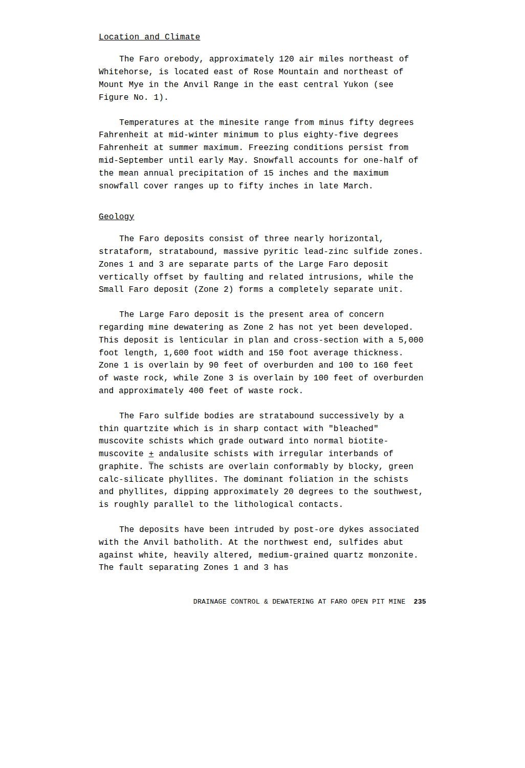Location and Climate
The Faro orebody, approximately 120 air miles northeast of Whitehorse, is located east of Rose Mountain and northeast of Mount Mye in the Anvil Range in the east central Yukon (see Figure No. 1).
Temperatures at the minesite range from minus fifty degrees Fahrenheit at mid-winter minimum to plus eighty-five degrees Fahrenheit at summer maximum. Freezing conditions persist from mid-September until early May. Snowfall accounts for one-half of the mean annual precipitation of 15 inches and the maximum snowfall cover ranges up to fifty inches in late March.
Geology
The Faro deposits consist of three nearly horizontal, strataform, stratabound, massive pyritic lead-zinc sulfide zones. Zones 1 and 3 are separate parts of the Large Faro deposit vertically offset by faulting and related intrusions, while the Small Faro deposit (Zone 2) forms a completely separate unit.
The Large Faro deposit is the present area of concern regarding mine dewatering as Zone 2 has not yet been developed. This deposit is lenticular in plan and cross-section with a 5,000 foot length, 1,600 foot width and 150 foot average thickness. Zone 1 is overlain by 90 feet of overburden and 100 to 160 feet of waste rock, while Zone 3 is overlain by 100 feet of overburden and approximately 400 feet of waste rock.
The Faro sulfide bodies are stratabound successively by a thin quartzite which is in sharp contact with "bleached" muscovite schists which grade outward into normal biotite-muscovite + andalusite schists with irregular interbands of graphite. The schists are overlain conformably by blocky, green calc-silicate phyllites. The dominant foliation in the schists and phyllites, dipping approximately 20 degrees to the southwest, is roughly parallel to the lithological contacts.
The deposits have been intruded by post-ore dykes associated with the Anvil batholith. At the northwest end, sulfides abut against white, heavily altered, medium-grained quartz monzonite. The fault separating Zones 1 and 3 has
DRAINAGE CONTROL & DEWATERING AT FARO OPEN PIT MINE 235